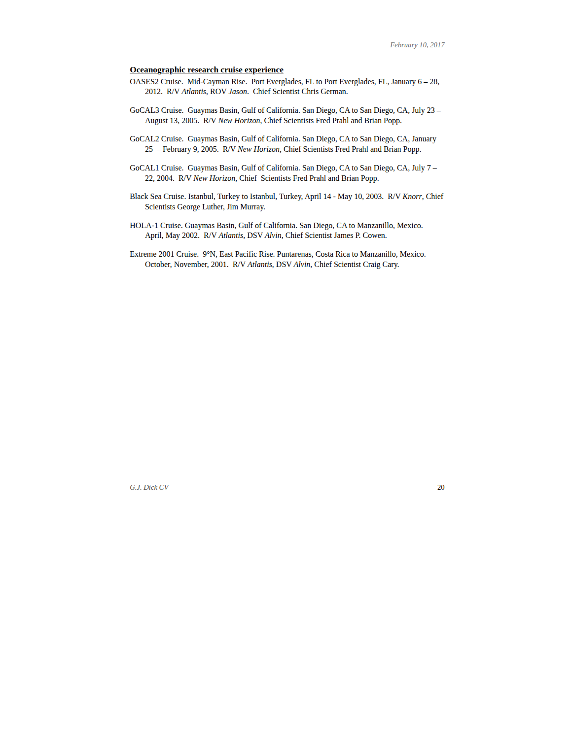February 10, 2017
Oceanographic research cruise experience
OASES2 Cruise. Mid-Cayman Rise. Port Everglades, FL to Port Everglades, FL, January 6 – 28, 2012. R/V Atlantis, ROV Jason. Chief Scientist Chris German.
GoCAL3 Cruise. Guaymas Basin, Gulf of California. San Diego, CA to San Diego, CA, July 23 – August 13, 2005. R/V New Horizon, Chief Scientists Fred Prahl and Brian Popp.
GoCAL2 Cruise. Guaymas Basin, Gulf of California. San Diego, CA to San Diego, CA, January 25 – February 9, 2005. R/V New Horizon, Chief Scientists Fred Prahl and Brian Popp.
GoCAL1 Cruise. Guaymas Basin, Gulf of California. San Diego, CA to San Diego, CA, July 7 – 22, 2004. R/V New Horizon, Chief Scientists Fred Prahl and Brian Popp.
Black Sea Cruise. Istanbul, Turkey to Istanbul, Turkey, April 14 - May 10, 2003. R/V Knorr, Chief Scientists George Luther, Jim Murray.
HOLA-1 Cruise. Guaymas Basin, Gulf of California. San Diego, CA to Manzanillo, Mexico. April, May 2002. R/V Atlantis, DSV Alvin, Chief Scientist James P. Cowen.
Extreme 2001 Cruise. 9°N, East Pacific Rise. Puntarenas, Costa Rica to Manzanillo, Mexico. October, November, 2001. R/V Atlantis, DSV Alvin, Chief Scientist Craig Cary.
G.J. Dick CV 20